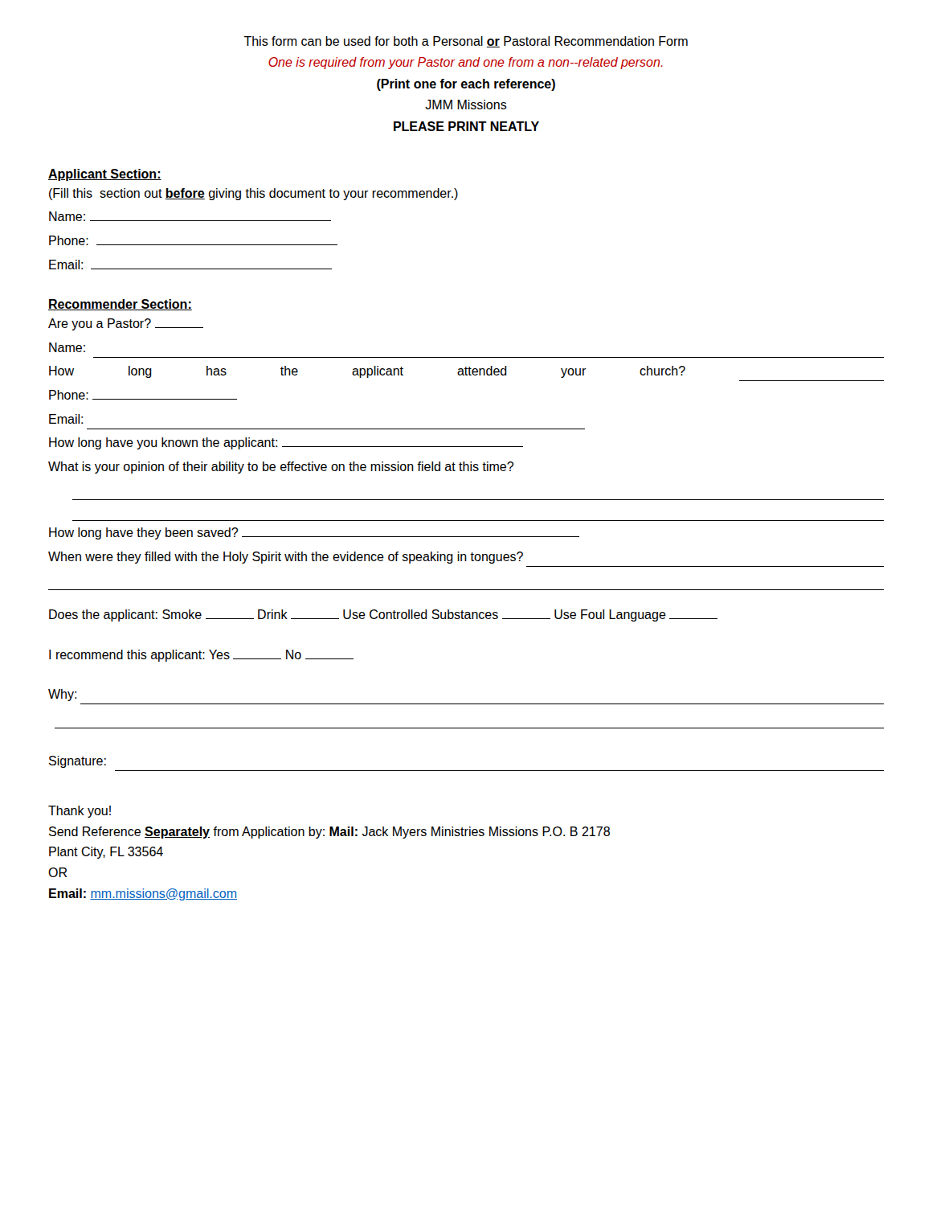This form can be used for both a Personal or Pastoral Recommendation Form
One is required from your Pastor and one from a non--related person.
(Print one for each reference)
JMM Missions
PLEASE PRINT NEATLY
Applicant Section:
(Fill this section out before giving this document to your recommender.)
Name:
Phone:
Email:
Recommender Section:
Are you a Pastor?
Name:
How long has the applicant attended your church?
Phone:
Email:
How long have you known the applicant:
What is your opinion of their ability to be effective on the mission field at this time?
How long have they been saved?
When were they filled with the Holy Spirit with the evidence of speaking in tongues?
Does the applicant: Smoke Drink Use Controlled Substances Use Foul Language
I recommend this applicant: Yes No
Why:
Signature:
Thank you!
Send Reference Separately from Application by: Mail: Jack Myers Ministries Missions P.O. B 2178
Plant City, FL 33564
OR
Email: mm.missions@gmail.com